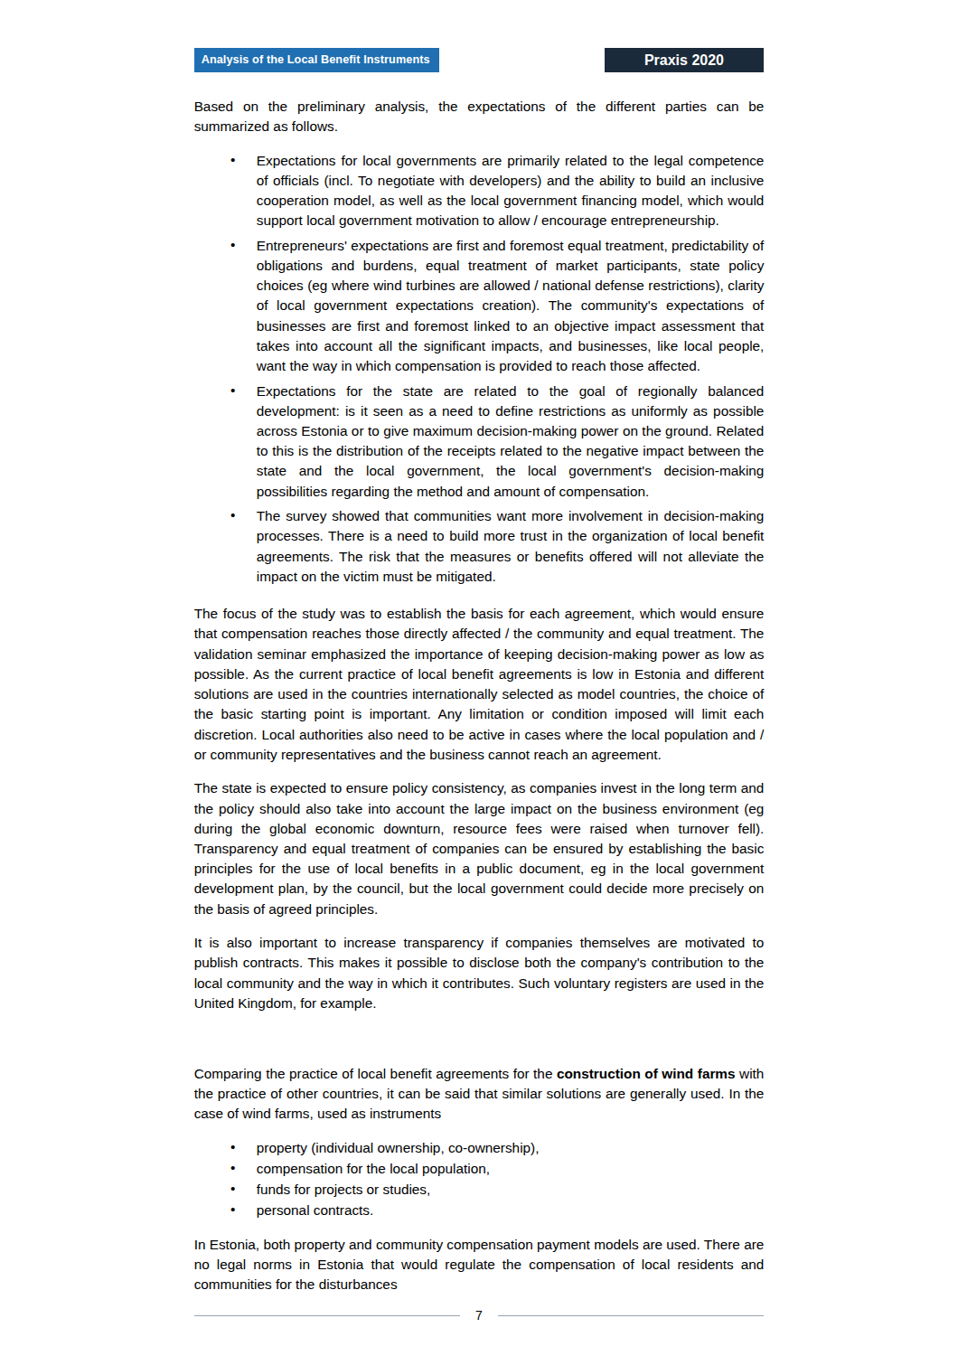Analysis of the Local Benefit Instruments
Praxis 2020
Based on the preliminary analysis, the expectations of the different parties can be summarized as follows.
Expectations for local governments are primarily related to the legal competence of officials (incl. To negotiate with developers) and the ability to build an inclusive cooperation model, as well as the local government financing model, which would support local government motivation to allow / encourage entrepreneurship.
Entrepreneurs' expectations are first and foremost equal treatment, predictability of obligations and burdens, equal treatment of market participants, state policy choices (eg where wind turbines are allowed / national defense restrictions), clarity of local government expectations creation). The community's expectations of businesses are first and foremost linked to an objective impact assessment that takes into account all the significant impacts, and businesses, like local people, want the way in which compensation is provided to reach those affected.
Expectations for the state are related to the goal of regionally balanced development: is it seen as a need to define restrictions as uniformly as possible across Estonia or to give maximum decision-making power on the ground. Related to this is the distribution of the receipts related to the negative impact between the state and the local government, the local government's decision-making possibilities regarding the method and amount of compensation.
The survey showed that communities want more involvement in decision-making processes. There is a need to build more trust in the organization of local benefit agreements. The risk that the measures or benefits offered will not alleviate the impact on the victim must be mitigated.
The focus of the study was to establish the basis for each agreement, which would ensure that compensation reaches those directly affected / the community and equal treatment. The validation seminar emphasized the importance of keeping decision-making power as low as possible. As the current practice of local benefit agreements is low in Estonia and different solutions are used in the countries internationally selected as model countries, the choice of the basic starting point is important. Any limitation or condition imposed will limit each discretion. Local authorities also need to be active in cases where the local population and / or community representatives and the business cannot reach an agreement.
The state is expected to ensure policy consistency, as companies invest in the long term and the policy should also take into account the large impact on the business environment (eg during the global economic downturn, resource fees were raised when turnover fell). Transparency and equal treatment of companies can be ensured by establishing the basic principles for the use of local benefits in a public document, eg in the local government development plan, by the council, but the local government could decide more precisely on the basis of agreed principles.
It is also important to increase transparency if companies themselves are motivated to publish contracts. This makes it possible to disclose both the company's contribution to the local community and the way in which it contributes. Such voluntary registers are used in the United Kingdom, for example.
Comparing the practice of local benefit agreements for the construction of wind farms with the practice of other countries, it can be said that similar solutions are generally used. In the case of wind farms, used as instruments
property (individual ownership, co-ownership),
compensation for the local population,
funds for projects or studies,
personal contracts.
In Estonia, both property and community compensation payment models are used. There are no legal norms in Estonia that would regulate the compensation of local residents and communities for the disturbances
7